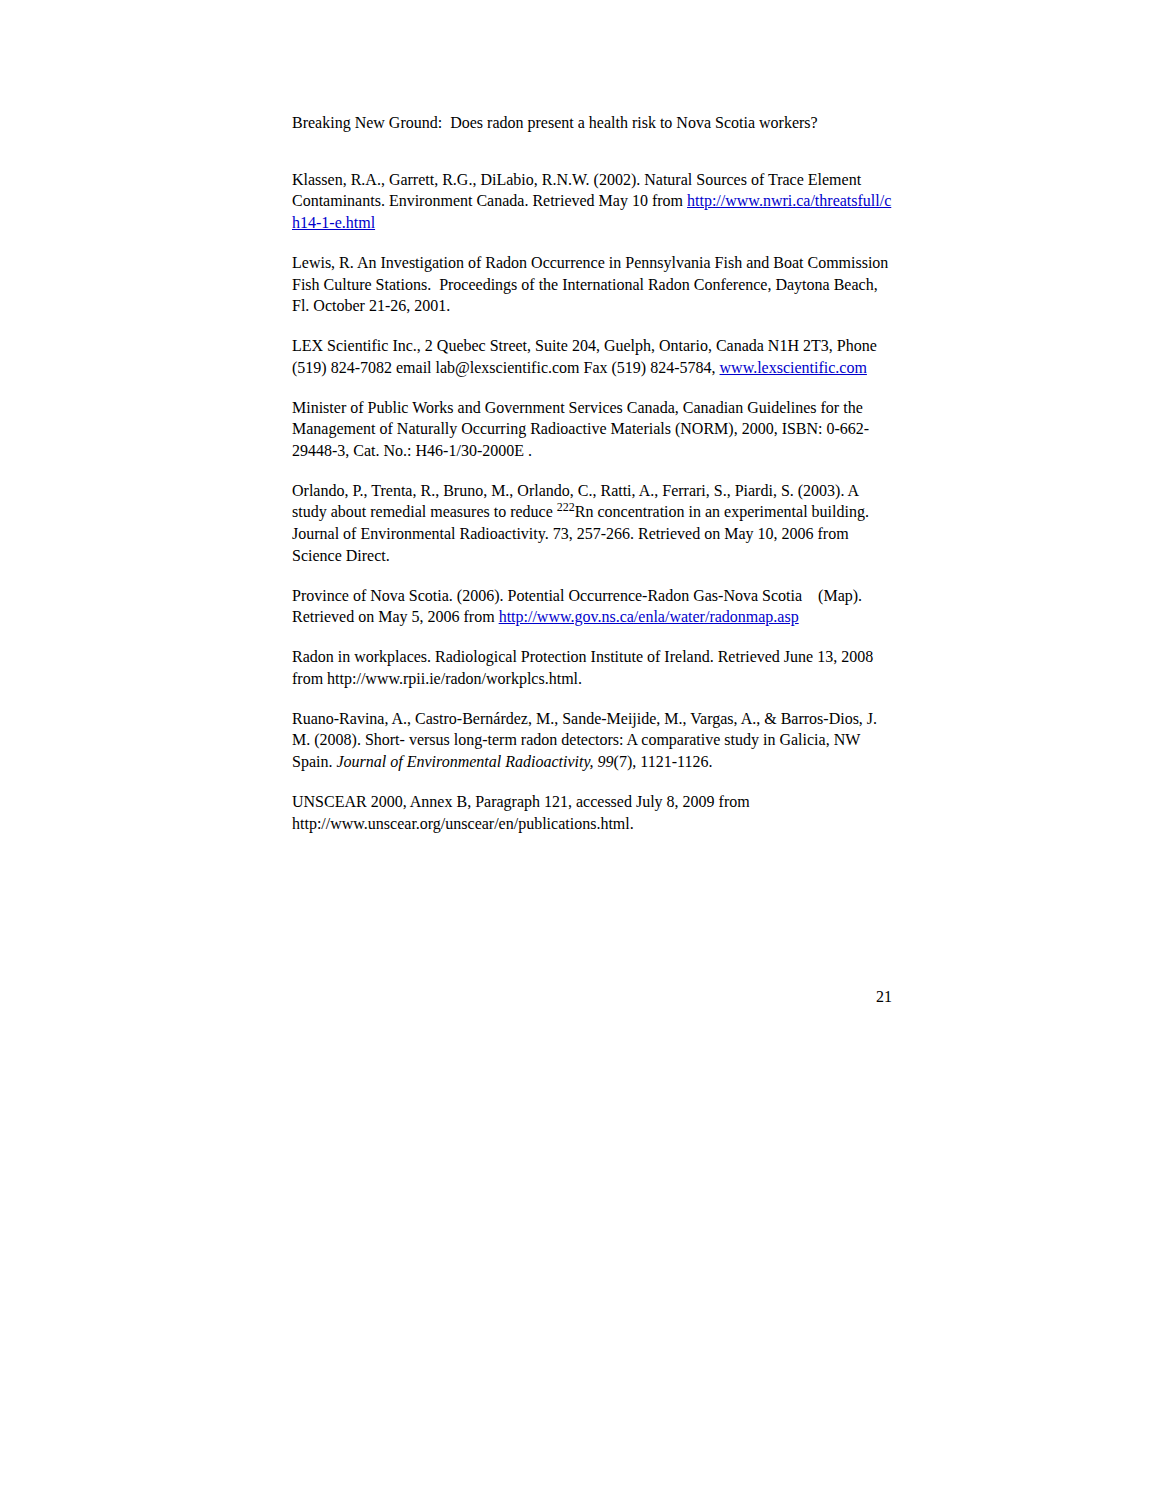Breaking New Ground: Does radon present a health risk to Nova Scotia workers?
Klassen, R.A., Garrett, R.G., DiLabio, R.N.W. (2002). Natural Sources of Trace Element Contaminants. Environment Canada. Retrieved May 10 from http://www.nwri.ca/threatsfull/ch14-1-e.html
Lewis, R. An Investigation of Radon Occurrence in Pennsylvania Fish and Boat Commission Fish Culture Stations. Proceedings of the International Radon Conference, Daytona Beach, Fl. October 21-26, 2001.
LEX Scientific Inc., 2 Quebec Street, Suite 204, Guelph, Ontario, Canada N1H 2T3, Phone (519) 824-7082 email lab@lexscientific.com Fax (519) 824-5784, www.lexscientific.com
Minister of Public Works and Government Services Canada, Canadian Guidelines for the Management of Naturally Occurring Radioactive Materials (NORM), 2000, ISBN: 0-662-29448-3, Cat. No.: H46-1/30-2000E .
Orlando, P., Trenta, R., Bruno, M., Orlando, C., Ratti, A., Ferrari, S., Piardi, S. (2003). A study about remedial measures to reduce 222Rn concentration in an experimental building. Journal of Environmental Radioactivity. 73, 257-266. Retrieved on May 10, 2006 from Science Direct.
Province of Nova Scotia. (2006). Potential Occurrence-Radon Gas-Nova Scotia (Map). Retrieved on May 5, 2006 from http://www.gov.ns.ca/enla/water/radonmap.asp
Radon in workplaces. Radiological Protection Institute of Ireland. Retrieved June 13, 2008 from http://www.rpii.ie/radon/workplcs.html.
Ruano-Ravina, A., Castro-Bernárdez, M., Sande-Meijide, M., Vargas, A., & Barros-Dios, J. M. (2008). Short- versus long-term radon detectors: A comparative study in Galicia, NW Spain. Journal of Environmental Radioactivity, 99(7), 1121-1126.
UNSCEAR 2000, Annex B, Paragraph 121, accessed July 8, 2009 from http://www.unscear.org/unscear/en/publications.html.
21